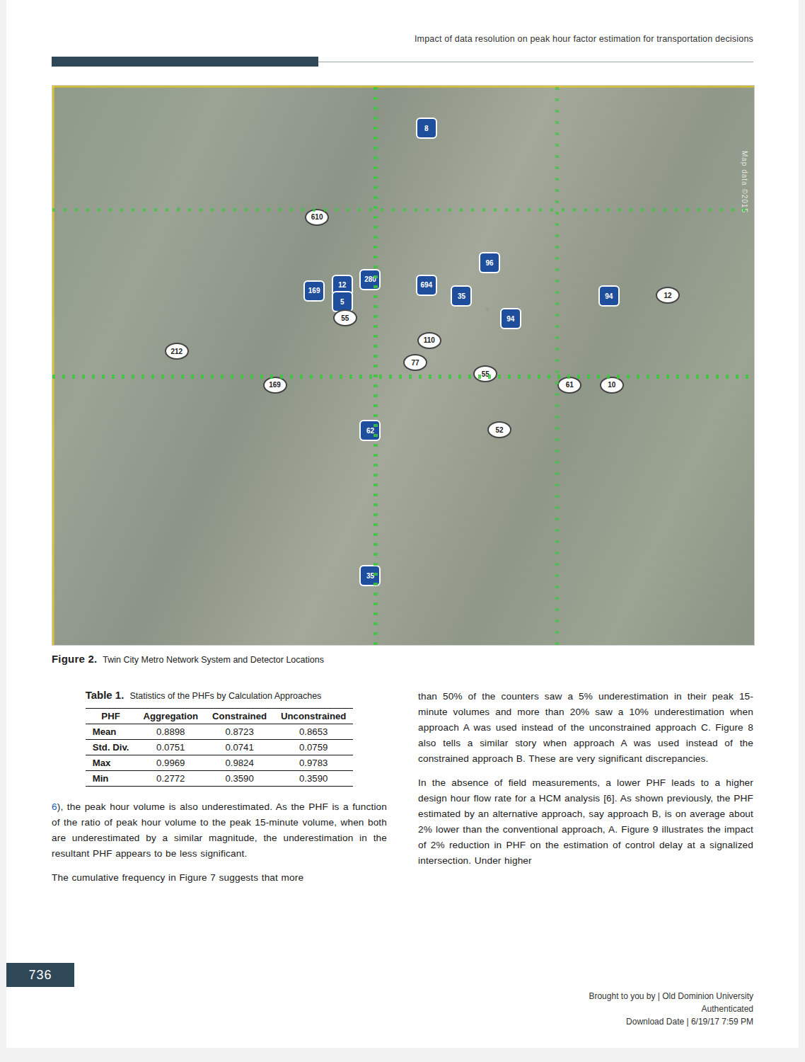Impact of data resolution on peak hour factor estimation for transportation decisions
8 694 96 280 12 169 5 35 94 94 62 35 610 55 110 212 169 77 55 61 10 52 12 Map data ©2015
Figure 2. Twin City Metro Network System and Detector Locations
Table 1. Statistics of the PHFs by Calculation Approaches
| PHF | Aggregation | Constrained | Unconstrained |
| --- | --- | --- | --- |
| Mean | 0.8898 | 0.8723 | 0.8653 |
| Std. Div. | 0.0751 | 0.0741 | 0.0759 |
| Max | 0.9969 | 0.9824 | 0.9783 |
| Min | 0.2772 | 0.3590 | 0.3590 |
6), the peak hour volume is also underestimated. As the PHF is a function of the ratio of peak hour volume to the peak 15-minute volume, when both are underestimated by a similar magnitude, the underestimation in the resultant PHF appears to be less significant.
The cumulative frequency in Figure 7 suggests that more
than 50% of the counters saw a 5% underestimation in their peak 15-minute volumes and more than 20% saw a 10% underestimation when approach A was used instead of the unconstrained approach C. Figure 8 also tells a similar story when approach A was used instead of the constrained approach B. These are very significant discrepancies.
In the absence of field measurements, a lower PHF leads to a higher design hour flow rate for a HCM analysis [6]. As shown previously, the PHF estimated by an alternative approach, say approach B, is on average about 2% lower than the conventional approach, A. Figure 9 illustrates the impact of 2% reduction in PHF on the estimation of control delay at a signalized intersection. Under higher
736
Brought to you by | Old Dominion University
Authenticated
Download Date | 6/19/17 7:59 PM